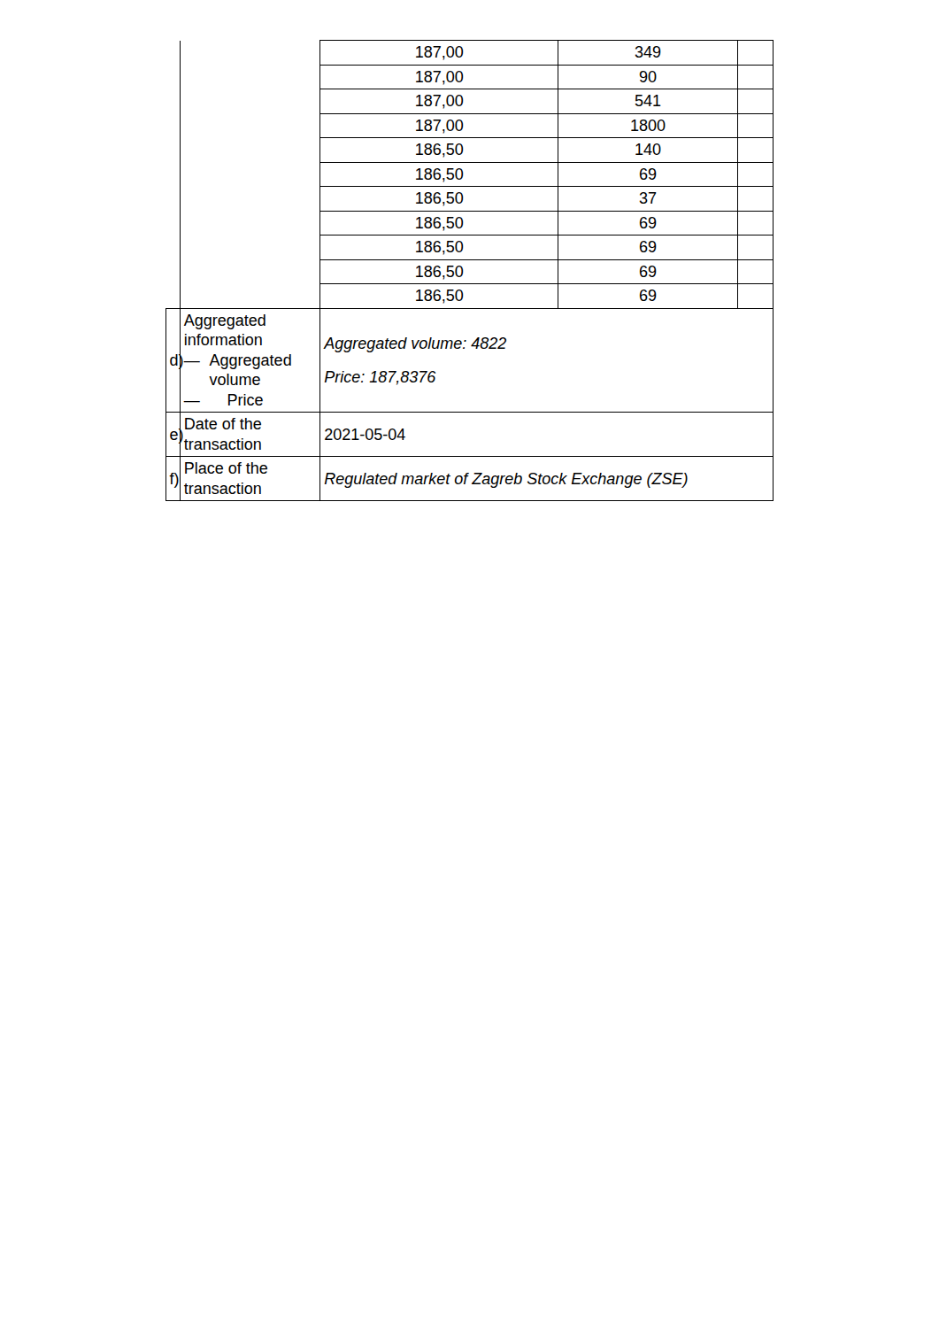| | | 187,00 | 349 | |
| 187,00 | 90 | |
| 187,00 | 541 | |
| 187,00 | 1800 | |
| 186,50 | 140 | |
| 186,50 | 69 | |
| 186,50 | 37 | |
| 186,50 | 69 | |
| 186,50 | 69 | |
| 186,50 | 69 | |
| 186,50 | 69 | |
| d) | Aggregated information — Aggregated volume — Price | Aggregated volume: 4822 Price: 187,8376 |
| e) | Date of the transaction | 2021-05-04 |
| f) | Place of the transaction | Regulated market of Zagreb Stock Exchange (ZSE) |